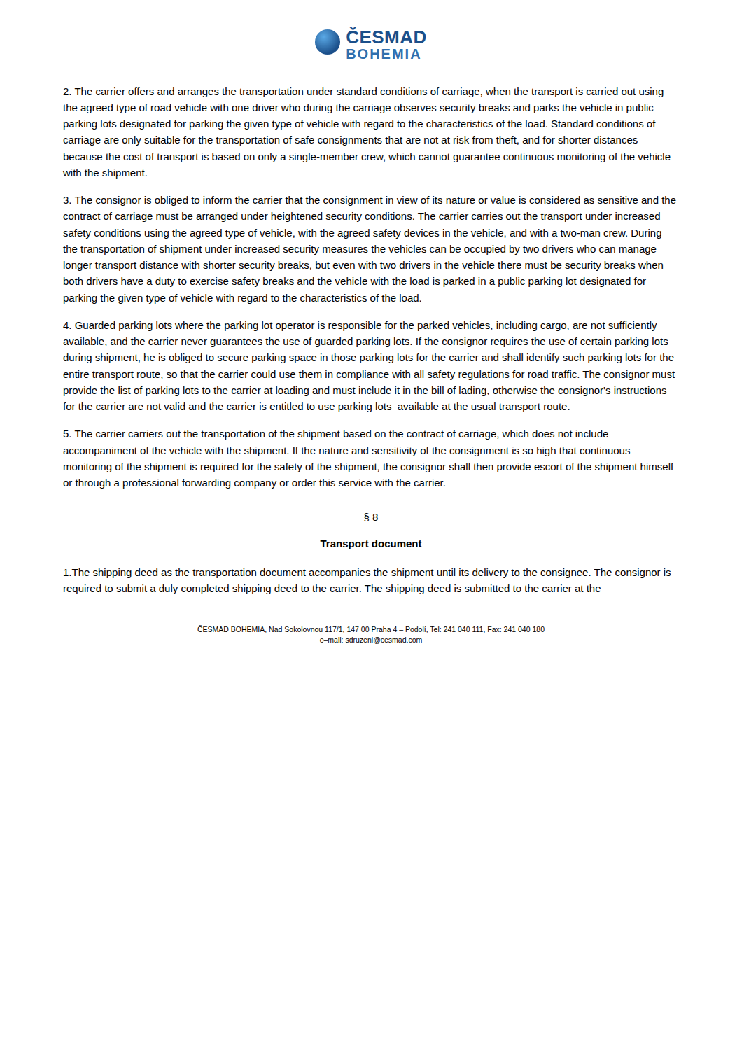ČESMADBOHEMIA
2. The carrier offers and arranges the transportation under standard conditions of carriage, when the transport is carried out using the agreed type of road vehicle with one driver who during the carriage observes security breaks and parks the vehicle in public parking lots designated for parking the given type of vehicle with regard to the characteristics of the load. Standard conditions of carriage are only suitable for the transportation of safe consignments that are not at risk from theft, and for shorter distances because the cost of transport is based on only a single-member crew, which cannot guarantee continuous monitoring of the vehicle with the shipment.
3. The consignor is obliged to inform the carrier that the consignment in view of its nature or value is considered as sensitive and the contract of carriage must be arranged under heightened security conditions. The carrier carries out the transport under increased safety conditions using the agreed type of vehicle, with the agreed safety devices in the vehicle, and with a two-man crew. During the transportation of shipment under increased security measures the vehicles can be occupied by two drivers who can manage longer transport distance with shorter security breaks, but even with two drivers in the vehicle there must be security breaks when both drivers have a duty to exercise safety breaks and the vehicle with the load is parked in a public parking lot designated for parking the given type of vehicle with regard to the characteristics of the load.
4. Guarded parking lots where the parking lot operator is responsible for the parked vehicles, including cargo, are not sufficiently available, and the carrier never guarantees the use of guarded parking lots. If the consignor requires the use of certain parking lots during shipment, he is obliged to secure parking space in those parking lots for the carrier and shall identify such parking lots for the entire transport route, so that the carrier could use them in compliance with all safety regulations for road traffic. The consignor must provide the list of parking lots to the carrier at loading and must include it in the bill of lading, otherwise the consignor's instructions for the carrier are not valid and the carrier is entitled to use parking lots available at the usual transport route.
5. The carrier carriers out the transportation of the shipment based on the contract of carriage, which does not include accompaniment of the vehicle with the shipment. If the nature and sensitivity of the consignment is so high that continuous monitoring of the shipment is required for the safety of the shipment, the consignor shall then provide escort of the shipment himself or through a professional forwarding company or order this service with the carrier.
§ 8
Transport document
1.The shipping deed as the transportation document accompanies the shipment until its delivery to the consignee. The consignor is required to submit a duly completed shipping deed to the carrier. The shipping deed is submitted to the carrier at the
ČESMAD BOHEMIA, Nad Sokolovnou 117/1, 147 00 Praha 4 – Podolí, Tel: 241 040 111, Fax: 241 040 180
e–mail: sdruzeni@cesmad.com